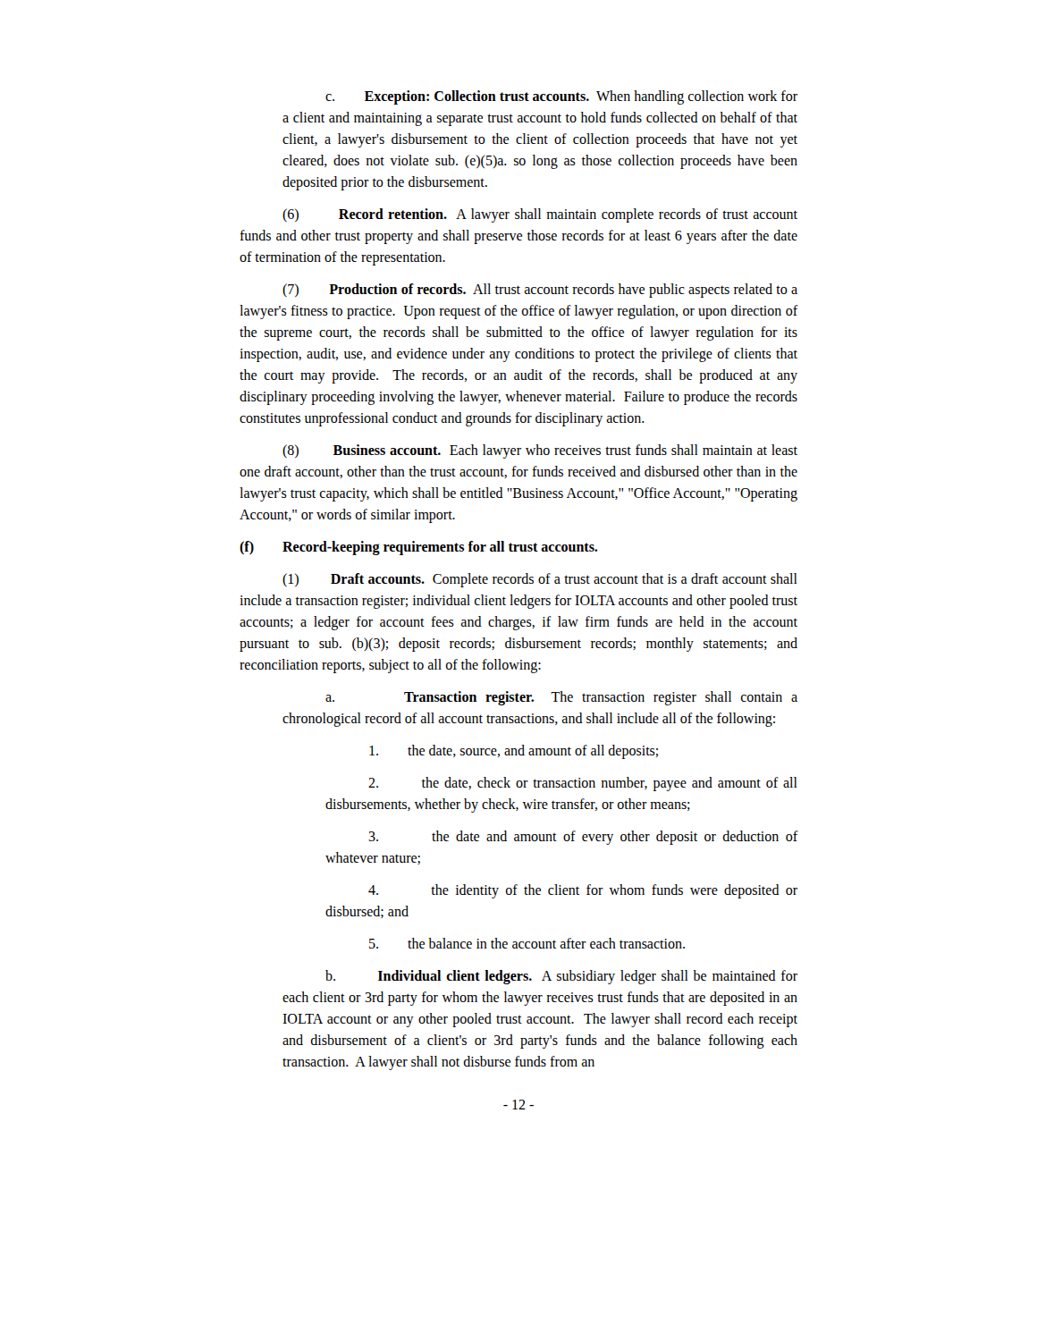c. Exception: Collection trust accounts. When handling collection work for a client and maintaining a separate trust account to hold funds collected on behalf of that client, a lawyer's disbursement to the client of collection proceeds that have not yet cleared, does not violate sub. (e)(5)a. so long as those collection proceeds have been deposited prior to the disbursement.
(6) Record retention. A lawyer shall maintain complete records of trust account funds and other trust property and shall preserve those records for at least 6 years after the date of termination of the representation.
(7) Production of records. All trust account records have public aspects related to a lawyer's fitness to practice. Upon request of the office of lawyer regulation, or upon direction of the supreme court, the records shall be submitted to the office of lawyer regulation for its inspection, audit, use, and evidence under any conditions to protect the privilege of clients that the court may provide. The records, or an audit of the records, shall be produced at any disciplinary proceeding involving the lawyer, whenever material. Failure to produce the records constitutes unprofessional conduct and grounds for disciplinary action.
(8) Business account. Each lawyer who receives trust funds shall maintain at least one draft account, other than the trust account, for funds received and disbursed other than in the lawyer's trust capacity, which shall be entitled "Business Account," "Office Account," "Operating Account," or words of similar import.
(f) Record-keeping requirements for all trust accounts.
(1) Draft accounts. Complete records of a trust account that is a draft account shall include a transaction register; individual client ledgers for IOLTA accounts and other pooled trust accounts; a ledger for account fees and charges, if law firm funds are held in the account pursuant to sub. (b)(3); deposit records; disbursement records; monthly statements; and reconciliation reports, subject to all of the following:
a. Transaction register. The transaction register shall contain a chronological record of all account transactions, and shall include all of the following:
1. the date, source, and amount of all deposits;
2. the date, check or transaction number, payee and amount of all disbursements, whether by check, wire transfer, or other means;
3. the date and amount of every other deposit or deduction of whatever nature;
4. the identity of the client for whom funds were deposited or disbursed; and
5. the balance in the account after each transaction.
b. Individual client ledgers. A subsidiary ledger shall be maintained for each client or 3rd party for whom the lawyer receives trust funds that are deposited in an IOLTA account or any other pooled trust account. The lawyer shall record each receipt and disbursement of a client's or 3rd party's funds and the balance following each transaction. A lawyer shall not disburse funds from an
- 12 -